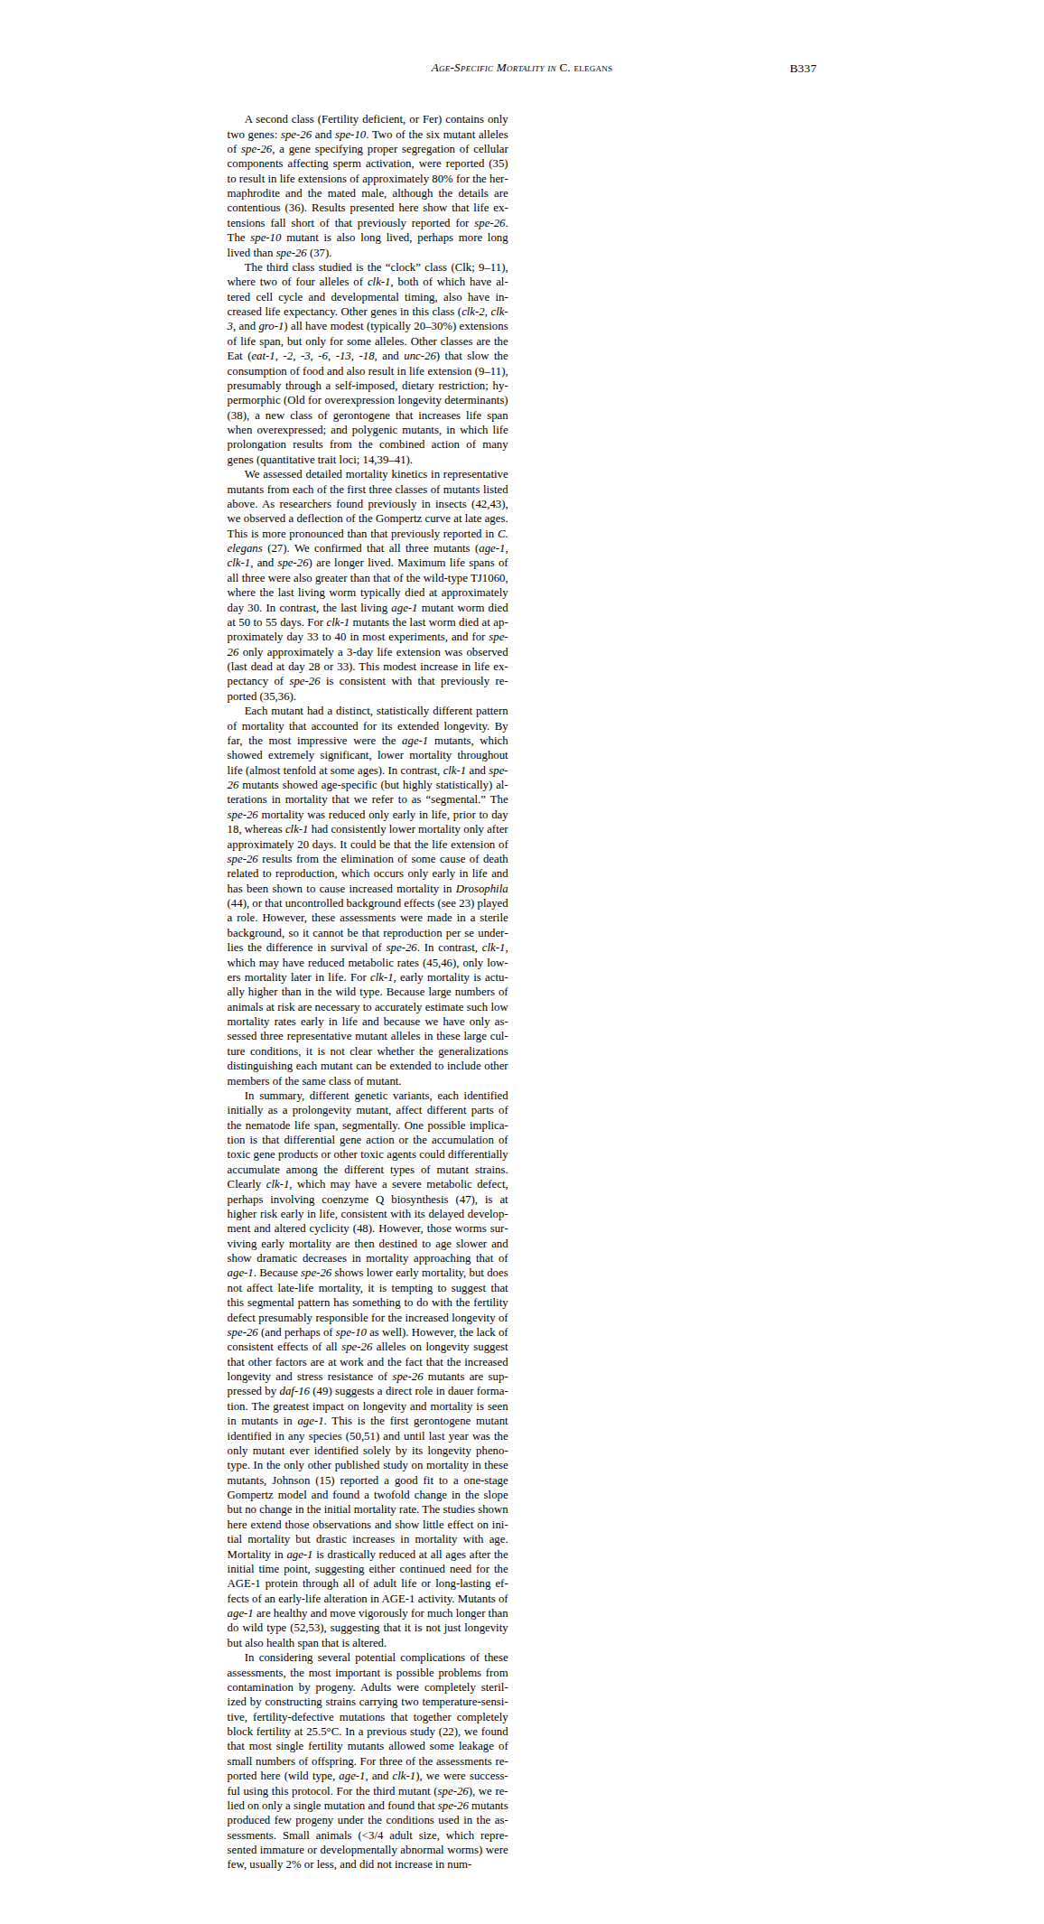Age-Specific Mortality in C. elegans
B337
A second class (Fertility deficient, or Fer) contains only two genes: spe-26 and spe-10. Two of the six mutant alleles of spe-26, a gene specifying proper segregation of cellular components affecting sperm activation, were reported (35) to result in life extensions of approximately 80% for the hermaphrodite and the mated male, although the details are contentious (36). Results presented here show that life extensions fall short of that previously reported for spe-26. The spe-10 mutant is also long lived, perhaps more long lived than spe-26 (37).
The third class studied is the “clock” class (Clk; 9–11), where two of four alleles of clk-1, both of which have altered cell cycle and developmental timing, also have increased life expectancy. Other genes in this class (clk-2, clk-3, and gro-1) all have modest (typically 20–30%) extensions of life span, but only for some alleles. Other classes are the Eat (eat-1, -2, -3, -6, -13, -18, and unc-26) that slow the consumption of food and also result in life extension (9–11), presumably through a self-imposed, dietary restriction; hypermorphic (Old for overexpression longevity determinants) (38), a new class of gerontogene that increases life span when overexpressed; and polygenic mutants, in which life prolongation results from the combined action of many genes (quantitative trait loci; 14,39–41).
We assessed detailed mortality kinetics in representative mutants from each of the first three classes of mutants listed above. As researchers found previously in insects (42,43), we observed a deflection of the Gompertz curve at late ages. This is more pronounced than that previously reported in C. elegans (27). We confirmed that all three mutants (age-1, clk-1, and spe-26) are longer lived. Maximum life spans of all three were also greater than that of the wild-type TJ1060, where the last living worm typically died at approximately day 30. In contrast, the last living age-1 mutant worm died at 50 to 55 days. For clk-1 mutants the last worm died at approximately day 33 to 40 in most experiments, and for spe-26 only approximately a 3-day life extension was observed (last dead at day 28 or 33). This modest increase in life expectancy of spe-26 is consistent with that previously reported (35,36).
Each mutant had a distinct, statistically different pattern of mortality that accounted for its extended longevity. By far, the most impressive were the age-1 mutants, which showed extremely significant, lower mortality throughout life (almost tenfold at some ages). In contrast, clk-1 and spe-26 mutants showed age-specific (but highly statistically) alterations in mortality that we refer to as “segmental.” The spe-26 mortality was reduced only early in life, prior to day 18, whereas clk-1 had consistently lower mortality only after approximately 20 days. It could be that the life extension of spe-26 results from the elimination of some cause of death related to reproduction, which occurs only early in life and has been shown to cause increased mortality in Drosophila (44), or that uncontrolled background effects (see 23) played a role. However, these assessments were made in a sterile background, so it cannot be that reproduction per se underlies the difference in survival of spe-26. In contrast, clk-1, which may have reduced metabolic rates (45,46), only lowers mortality later in life. For clk-1, early mortality is actually higher than in the wild type. Because large numbers of animals at risk are necessary to accurately estimate such low mortality rates early in life and because we have only assessed three representative mutant alleles in these large culture conditions, it is not clear whether the generalizations distinguishing each mutant can be extended to include other members of the same class of mutant.
In summary, different genetic variants, each identified initially as a prolongevity mutant, affect different parts of the nematode life span, segmentally. One possible implication is that differential gene action or the accumulation of toxic gene products or other toxic agents could differentially accumulate among the different types of mutant strains. Clearly clk-1, which may have a severe metabolic defect, perhaps involving coenzyme Q biosynthesis (47), is at higher risk early in life, consistent with its delayed development and altered cyclicity (48). However, those worms surviving early mortality are then destined to age slower and show dramatic decreases in mortality approaching that of age-1. Because spe-26 shows lower early mortality, but does not affect late-life mortality, it is tempting to suggest that this segmental pattern has something to do with the fertility defect presumably responsible for the increased longevity of spe-26 (and perhaps of spe-10 as well). However, the lack of consistent effects of all spe-26 alleles on longevity suggest that other factors are at work and the fact that the increased longevity and stress resistance of spe-26 mutants are suppressed by daf-16 (49) suggests a direct role in dauer formation. The greatest impact on longevity and mortality is seen in mutants in age-1. This is the first gerontogene mutant identified in any species (50,51) and until last year was the only mutant ever identified solely by its longevity phenotype. In the only other published study on mortality in these mutants, Johnson (15) reported a good fit to a one-stage Gompertz model and found a twofold change in the slope but no change in the initial mortality rate. The studies shown here extend those observations and show little effect on initial mortality but drastic increases in mortality with age. Mortality in age-1 is drastically reduced at all ages after the initial time point, suggesting either continued need for the AGE-1 protein through all of adult life or long-lasting effects of an early-life alteration in AGE-1 activity. Mutants of age-1 are healthy and move vigorously for much longer than do wild type (52,53), suggesting that it is not just longevity but also health span that is altered.
In considering several potential complications of these assessments, the most important is possible problems from contamination by progeny. Adults were completely sterilized by constructing strains carrying two temperature-sensitive, fertility-defective mutations that together completely block fertility at 25.5°C. In a previous study (22), we found that most single fertility mutants allowed some leakage of small numbers of offspring. For three of the assessments reported here (wild type, age-1, and clk-1), we were successful using this protocol. For the third mutant (spe-26), we relied on only a single mutation and found that spe-26 mutants produced few progeny under the conditions used in the assessments. Small animals (<3/4 adult size, which represented immature or developmentally abnormal worms) were few, usually 2% or less, and did not increase in num-